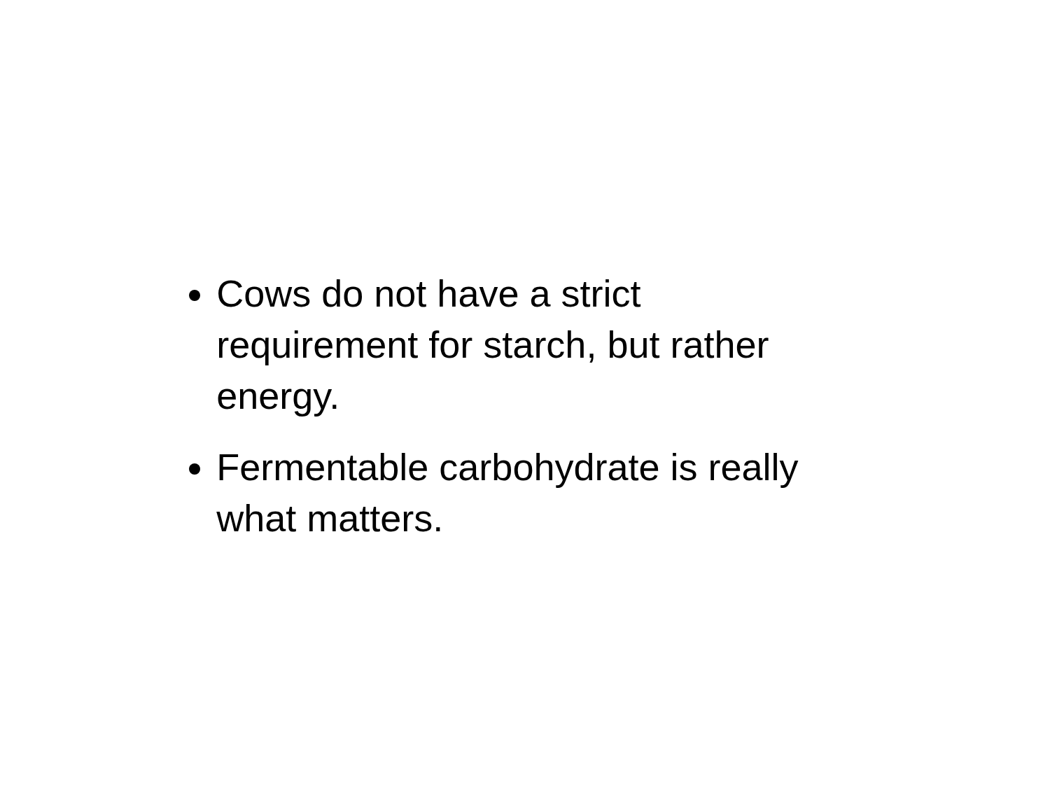Cows do not have a strict requirement for starch, but rather energy.
Fermentable carbohydrate is really what matters.